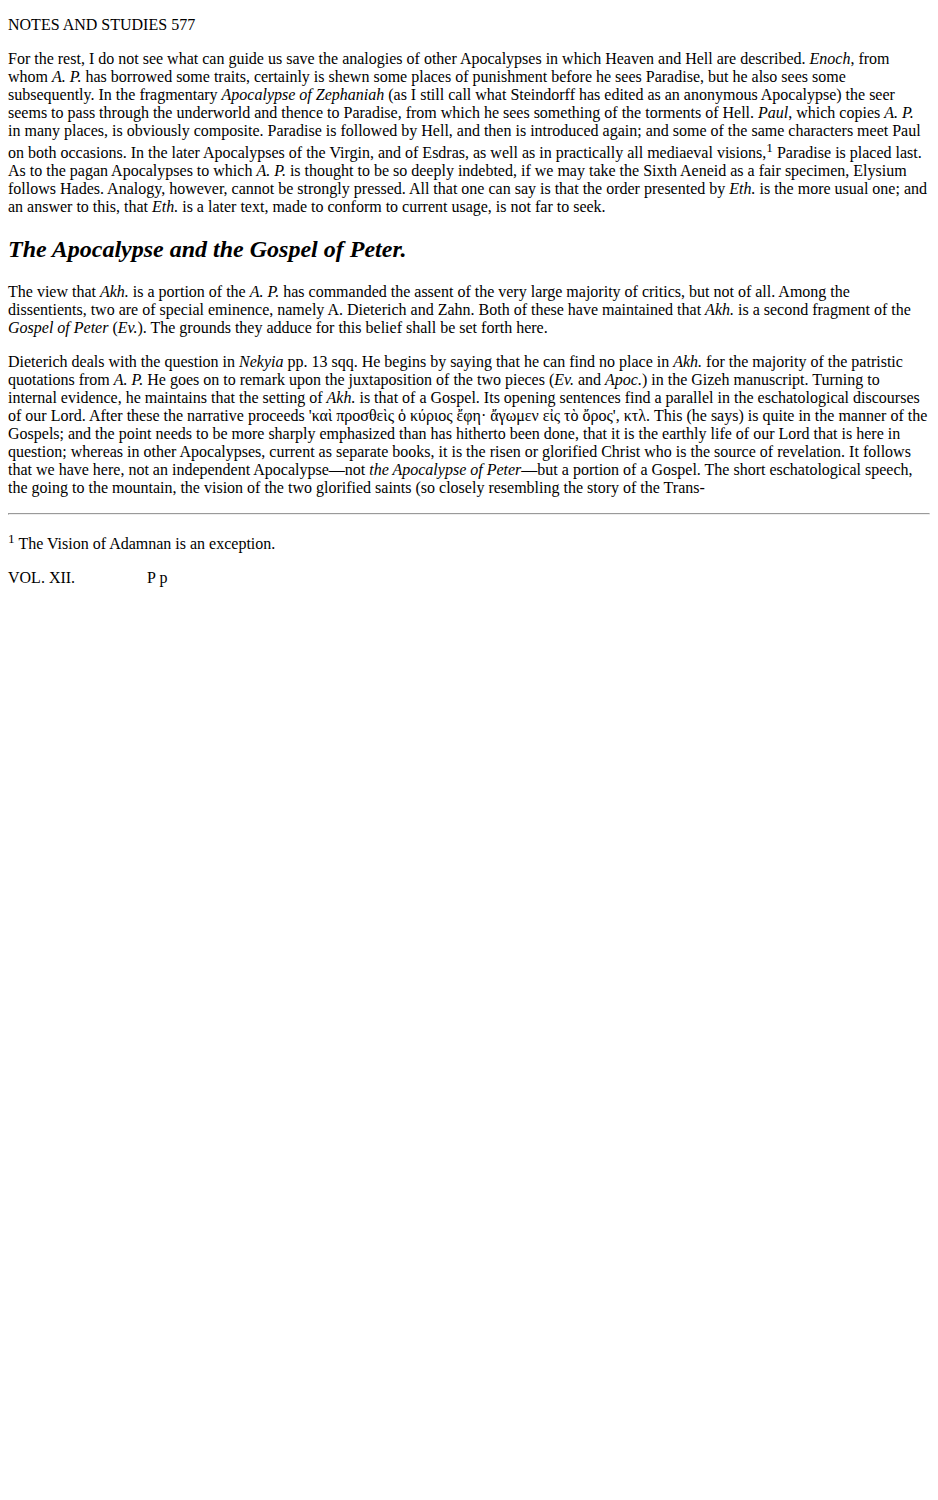NOTES AND STUDIES 577
For the rest, I do not see what can guide us save the analogies of other Apocalypses in which Heaven and Hell are described. Enoch, from whom A. P. has borrowed some traits, certainly is shewn some places of punishment before he sees Paradise, but he also sees some subsequently. In the fragmentary Apocalypse of Zephaniah (as I still call what Steindorff has edited as an anonymous Apocalypse) the seer seems to pass through the underworld and thence to Paradise, from which he sees something of the torments of Hell. Paul, which copies A. P. in many places, is obviously composite. Paradise is followed by Hell, and then is introduced again; and some of the same characters meet Paul on both occasions. In the later Apocalypses of the Virgin, and of Esdras, as well as in practically all mediaeval visions,1 Paradise is placed last. As to the pagan Apocalypses to which A. P. is thought to be so deeply indebted, if we may take the Sixth Aeneid as a fair specimen, Elysium follows Hades. Analogy, however, cannot be strongly pressed. All that one can say is that the order presented by Eth. is the more usual one; and an answer to this, that Eth. is a later text, made to conform to current usage, is not far to seek.
The Apocalypse and the Gospel of Peter.
The view that Akh. is a portion of the A. P. has commanded the assent of the very large majority of critics, but not of all. Among the dissentients, two are of special eminence, namely A. Dieterich and Zahn. Both of these have maintained that Akh. is a second fragment of the Gospel of Peter (Ev.). The grounds they adduce for this belief shall be set forth here.
Dieterich deals with the question in Nekyia pp. 13 sqq. He begins by saying that he can find no place in Akh. for the majority of the patristic quotations from A. P. He goes on to remark upon the juxtaposition of the two pieces (Ev. and Apoc.) in the Gizeh manuscript. Turning to internal evidence, he maintains that the setting of Akh. is that of a Gospel. Its opening sentences find a parallel in the eschatological discourses of our Lord. After these the narrative proceeds 'καὶ προσθεὶς ὁ κύριος ἔφη· ἄγωμεν εἰς τὸ ὄρος', κτλ. This (he says) is quite in the manner of the Gospels; and the point needs to be more sharply emphasized than has hitherto been done, that it is the earthly life of our Lord that is here in question; whereas in other Apocalypses, current as separate books, it is the risen or glorified Christ who is the source of revelation. It follows that we have here, not an independent Apocalypse—not the Apocalypse of Peter—but a portion of a Gospel. The short eschatological speech, the going to the mountain, the vision of the two glorified saints (so closely resembling the story of the Trans-
1 The Vision of Adamnan is an exception.
VOL. XII. P p